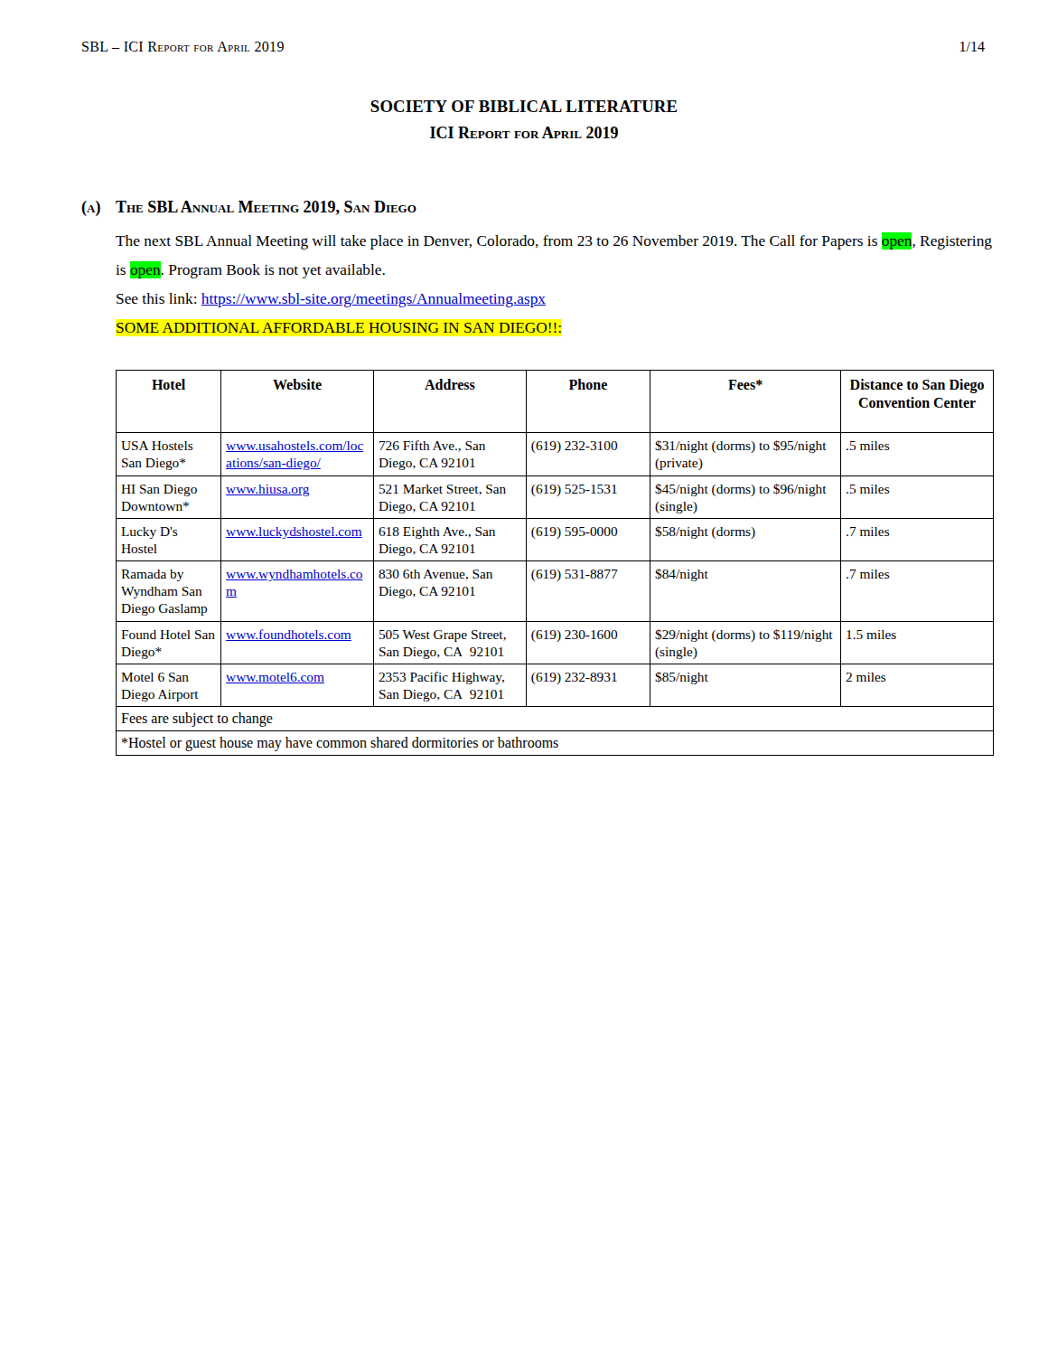SBL – ICI Report for April 2019 1/14
SOCIETY OF BIBLICAL LITERATURE
ICI Report for April 2019
(a) The SBL Annual Meeting 2019, San Diego
The next SBL Annual Meeting will take place in Denver, Colorado, from 23 to 26 November 2019. The Call for Papers is open, Registering is open. Program Book is not yet available.
See this link: https://www.sbl-site.org/meetings/Annualmeeting.aspx
SOME ADDITIONAL AFFORDABLE HOUSING IN SAN DIEGO!!:
| Hotel | Website | Address | Phone | Fees* | Distance to San Diego Convention Center |
| --- | --- | --- | --- | --- | --- |
| USA Hostels San Diego* | www.usahostels.com/locations/san-diego/ | 726 Fifth Ave., San Diego, CA 92101 | (619) 232-3100 | $31/night (dorms) to $95/night (private) | .5 miles |
| HI San Diego Downtown* | www.hiusa.org | 521 Market Street, San Diego, CA 92101 | (619) 525-1531 | $45/night (dorms) to $96/night (single) | .5 miles |
| Lucky D's Hostel | www.luckydshostel.com | 618 Eighth Ave., San Diego, CA 92101 | (619) 595-0000 | $58/night (dorms) | .7 miles |
| Ramada by Wyndham San Diego Gaslamp | www.wyndhamhotels.com | 830 6th Avenue, San Diego, CA 92101 | (619) 531-8877 | $84/night | .7 miles |
| Found Hotel San Diego* | www.foundhotels.com | 505 West Grape Street, San Diego, CA 92101 | (619) 230-1600 | $29/night (dorms) to $119/night (single) | 1.5 miles |
| Motel 6 San Diego Airport | www.motel6.com | 2353 Pacific Highway, San Diego, CA 92101 | (619) 232-8931 | $85/night | 2 miles |
| Fees are subject to change |
| *Hostel or guest house may have common shared dormitories or bathrooms |